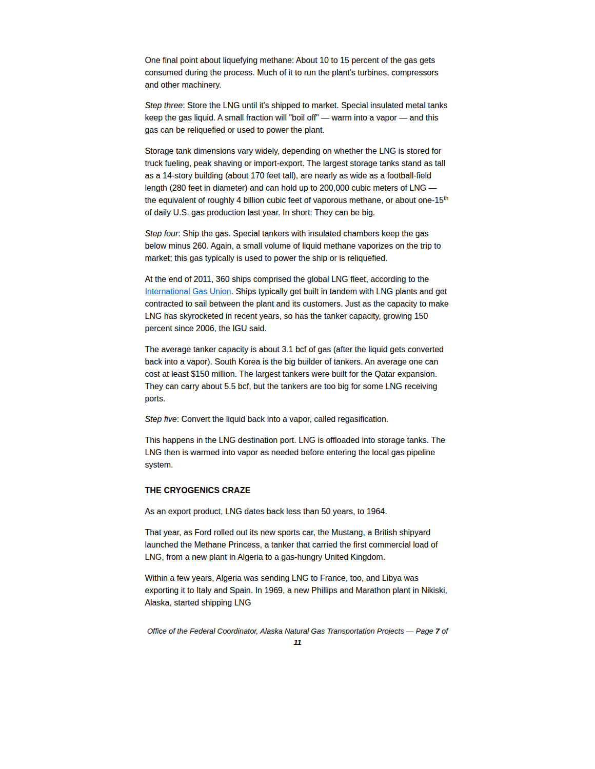One final point about liquefying methane: About 10 to 15 percent of the gas gets consumed during the process. Much of it to run the plant's turbines, compressors and other machinery.
Step three: Store the LNG until it's shipped to market. Special insulated metal tanks keep the gas liquid. A small fraction will "boil off" — warm into a vapor — and this gas can be reliquefied or used to power the plant.
Storage tank dimensions vary widely, depending on whether the LNG is stored for truck fueling, peak shaving or import-export. The largest storage tanks stand as tall as a 14-story building (about 170 feet tall), are nearly as wide as a football-field length (280 feet in diameter) and can hold up to 200,000 cubic meters of LNG — the equivalent of roughly 4 billion cubic feet of vaporous methane, or about one-15th of daily U.S. gas production last year. In short: They can be big.
Step four: Ship the gas. Special tankers with insulated chambers keep the gas below minus 260. Again, a small volume of liquid methane vaporizes on the trip to market; this gas typically is used to power the ship or is reliquefied.
At the end of 2011, 360 ships comprised the global LNG fleet, according to the International Gas Union. Ships typically get built in tandem with LNG plants and get contracted to sail between the plant and its customers. Just as the capacity to make LNG has skyrocketed in recent years, so has the tanker capacity, growing 150 percent since 2006, the IGU said.
The average tanker capacity is about 3.1 bcf of gas (after the liquid gets converted back into a vapor). South Korea is the big builder of tankers. An average one can cost at least $150 million. The largest tankers were built for the Qatar expansion. They can carry about 5.5 bcf, but the tankers are too big for some LNG receiving ports.
Step five: Convert the liquid back into a vapor, called regasification.
This happens in the LNG destination port. LNG is offloaded into storage tanks. The LNG then is warmed into vapor as needed before entering the local gas pipeline system.
THE CRYOGENICS CRAZE
As an export product, LNG dates back less than 50 years, to 1964.
That year, as Ford rolled out its new sports car, the Mustang, a British shipyard launched the Methane Princess, a tanker that carried the first commercial load of LNG, from a new plant in Algeria to a gas-hungry United Kingdom.
Within a few years, Algeria was sending LNG to France, too, and Libya was exporting it to Italy and Spain. In 1969, a new Phillips and Marathon plant in Nikiski, Alaska, started shipping LNG
Office of the Federal Coordinator, Alaska Natural Gas Transportation Projects — Page 7 of 11